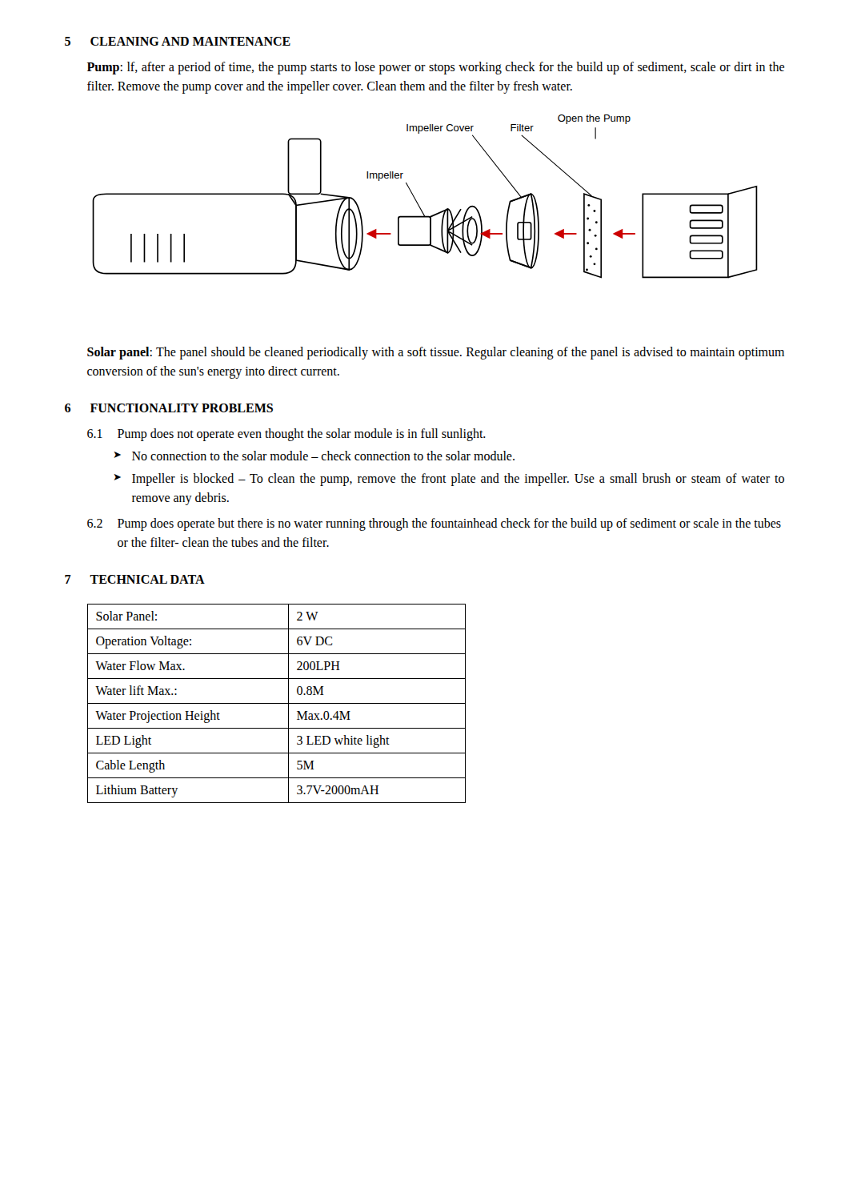5 Cleaning and Maintenance
Pump: lf, after a period of time, the pump starts to lose power or stops working check for the build up of sediment, scale or dirt in the filter. Remove the pump cover and the impeller cover. Clean them and the filter by fresh water.
Impeller Impeller Cover Filter Open the Pump
Solar panel: The panel should be cleaned periodically with a soft tissue. Regular cleaning of the panel is advised to maintain optimum conversion of the sun's energy into direct current.
6 Functionality Problems
6.1 Pump does not operate even thought the solar module is in full sunlight.
No connection to the solar module – check connection to the solar module.
Impeller is blocked – To clean the pump, remove the front plate and the impeller. Use a small brush or steam of water to remove any debris.
6.2 Pump does operate but there is no water running through the fountainhead check for the build up of sediment or scale in the tubes or the filter- clean the tubes and the filter.
7 Technical Data
| Solar Panel: | 2 W |
| Operation Voltage: | 6V DC |
| Water Flow Max. | 200LPH |
| Water lift Max.: | 0.8M |
| Water Projection Height | Max.0.4M |
| LED Light | 3 LED white light |
| Cable Length | 5M |
| Lithium Battery | 3.7V-2000mAH |